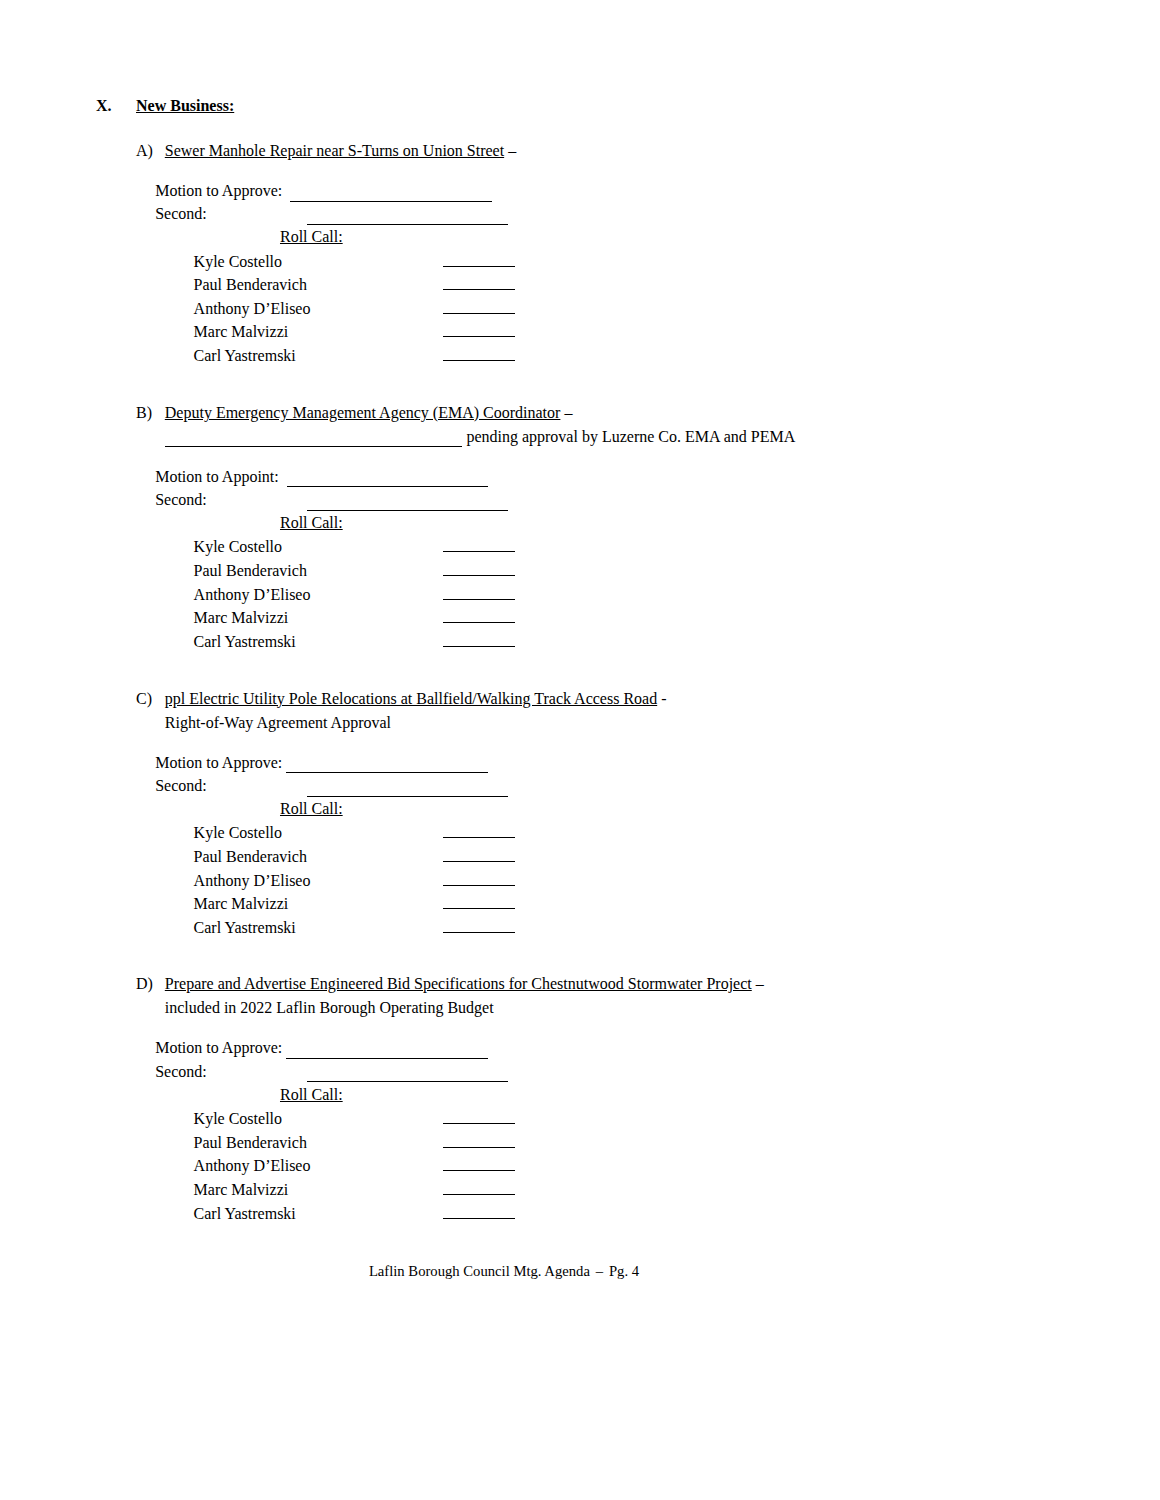X. New Business:
A) Sewer Manhole Repair near S-Turns on Union Street –
Motion to Approve:
Second:
Roll Call:
| Kyle Costello | |
| Paul Benderavich | |
| Anthony D’Eliseo | |
| Marc Malvizzi | |
| Carl Yastremski | |
B) Deputy Emergency Management Agency (EMA) Coordinator –
pending approval by Luzerne Co. EMA and PEMA
Motion to Appoint:
Second:
Roll Call:
| Kyle Costello | |
| Paul Benderavich | |
| Anthony D’Eliseo | |
| Marc Malvizzi | |
| Carl Yastremski | |
C) ppl Electric Utility Pole Relocations at Ballfield/Walking Track Access Road -
Right-of-Way Agreement Approval
Motion to Approve:
Second:
Roll Call:
| Kyle Costello | |
| Paul Benderavich | |
| Anthony D’Eliseo | |
| Marc Malvizzi | |
| Carl Yastremski | |
D) Prepare and Advertise Engineered Bid Specifications for Chestnutwood Stormwater Project –
included in 2022 Laflin Borough Operating Budget
Motion to Approve:
Second:
Roll Call:
| Kyle Costello | |
| Paul Benderavich | |
| Anthony D’Eliseo | |
| Marc Malvizzi | |
| Carl Yastremski | |
Laflin Borough Council Mtg. Agenda–Pg. 4